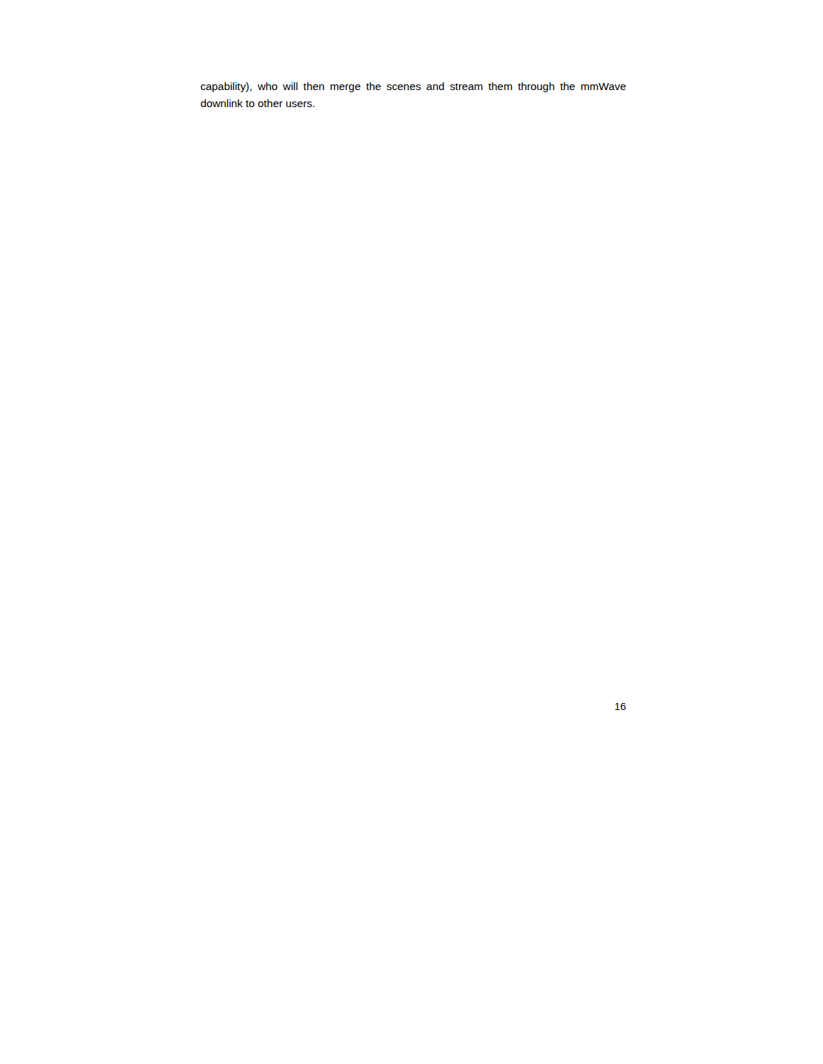capability), who will then merge the scenes and stream them through the mmWave downlink to other users.
16